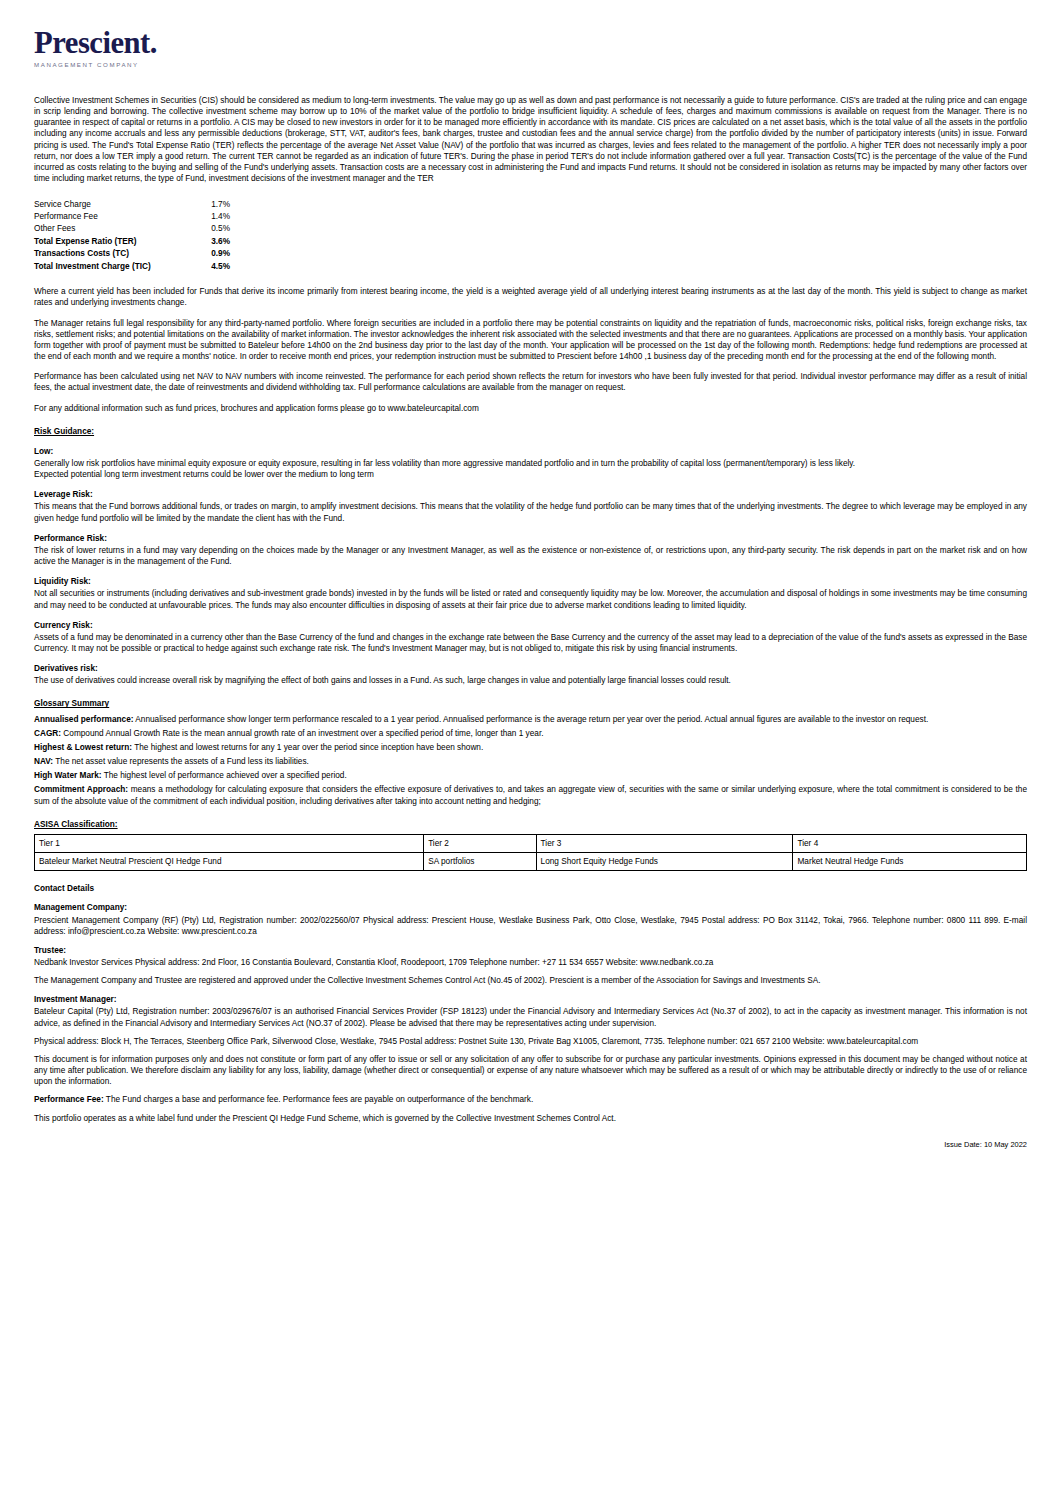Prescient.
Management Company
Collective Investment Schemes in Securities (CIS) should be considered as medium to long-term investments. The value may go up as well as down and past performance is not necessarily a guide to future performance. CIS's are traded at the ruling price and can engage in scrip lending and borrowing. The collective investment scheme may borrow up to 10% of the market value of the portfolio to bridge insufficient liquidity. A schedule of fees, charges and maximum commissions is available on request from the Manager. There is no guarantee in respect of capital or returns in a portfolio. A CIS may be closed to new investors in order for it to be managed more efficiently in accordance with its mandate. CIS prices are calculated on a net asset basis, which is the total value of all the assets in the portfolio including any income accruals and less any permissible deductions (brokerage, STT, VAT, auditor's fees, bank charges, trustee and custodian fees and the annual service charge) from the portfolio divided by the number of participatory interests (units) in issue. Forward pricing is used. The Fund's Total Expense Ratio (TER) reflects the percentage of the average Net Asset Value (NAV) of the portfolio that was incurred as charges, levies and fees related to the management of the portfolio. A higher TER does not necessarily imply a poor return, nor does a low TER imply a good return. The current TER cannot be regarded as an indication of future TER's. During the phase in period TER's do not include information gathered over a full year. Transaction Costs(TC) is the percentage of the value of the Fund incurred as costs relating to the buying and selling of the Fund's underlying assets. Transaction costs are a necessary cost in administering the Fund and impacts Fund returns. It should not be considered in isolation as returns may be impacted by many other factors over time including market returns, the type of Fund, investment decisions of the investment manager and the TER
| Service Charge | 1.7% |
| Performance Fee | 1.4% |
| Other Fees | 0.5% |
| Total Expense Ratio (TER) | 3.6% |
| Transactions Costs (TC) | 0.9% |
| Total Investment Charge (TIC) | 4.5% |
Where a current yield has been included for Funds that derive its income primarily from interest bearing income, the yield is a weighted average yield of all underlying interest bearing instruments as at the last day of the month. This yield is subject to change as market rates and underlying investments change.
The Manager retains full legal responsibility for any third-party-named portfolio. Where foreign securities are included in a portfolio there may be potential constraints on liquidity and the repatriation of funds, macroeconomic risks, political risks, foreign exchange risks, tax risks, settlement risks; and potential limitations on the availability of market information. The investor acknowledges the inherent risk associated with the selected investments and that there are no guarantees. Applications are processed on a monthly basis. Your application form together with proof of payment must be submitted to Bateleur before 14h00 on the 2nd business day prior to the last day of the month. Your application will be processed on the 1st day of the following month. Redemptions: hedge fund redemptions are processed at the end of each month and we require a months' notice. In order to receive month end prices, your redemption instruction must be submitted to Prescient before 14h00 ,1 business day of the preceding month end for the processing at the end of the following month.
Performance has been calculated using net NAV to NAV numbers with income reinvested. The performance for each period shown reflects the return for investors who have been fully invested for that period. Individual investor performance may differ as a result of initial fees, the actual investment date, the date of reinvestments and dividend withholding tax. Full performance calculations are available from the manager on request.
For any additional information such as fund prices, brochures and application forms please go to www.bateleurcapital.com
Risk Guidance:
Low:
Generally low risk portfolios have minimal equity exposure or equity exposure, resulting in far less volatility than more aggressive mandated portfolio and in turn the probability of capital loss (permanent/temporary) is less likely.
Expected potential long term investment returns could be lower over the medium to long term
Leverage Risk:
This means that the Fund borrows additional funds, or trades on margin, to amplify investment decisions. This means that the volatility of the hedge fund portfolio can be many times that of the underlying investments. The degree to which leverage may be employed in any given hedge fund portfolio will be limited by the mandate the client has with the Fund.
Performance Risk:
The risk of lower returns in a fund may vary depending on the choices made by the Manager or any Investment Manager, as well as the existence or non-existence of, or restrictions upon, any third-party security. The risk depends in part on the market risk and on how active the Manager is in the management of the Fund.
Liquidity Risk:
Not all securities or instruments (including derivatives and sub-investment grade bonds) invested in by the funds will be listed or rated and consequently liquidity may be low. Moreover, the accumulation and disposal of holdings in some investments may be time consuming and may need to be conducted at unfavourable prices. The funds may also encounter difficulties in disposing of assets at their fair price due to adverse market conditions leading to limited liquidity.
Currency Risk:
Assets of a fund may be denominated in a currency other than the Base Currency of the fund and changes in the exchange rate between the Base Currency and the currency of the asset may lead to a depreciation of the value of the fund's assets as expressed in the Base Currency. It may not be possible or practical to hedge against such exchange rate risk. The fund's Investment Manager may, but is not obliged to, mitigate this risk by using financial instruments.
Derivatives risk:
The use of derivatives could increase overall risk by magnifying the effect of both gains and losses in a Fund. As such, large changes in value and potentially large financial losses could result.
Glossary Summary
Annualised performance: Annualised performance show longer term performance rescaled to a 1 year period. Annualised performance is the average return per year over the period. Actual annual figures are available to the investor on request.
CAGR: Compound Annual Growth Rate is the mean annual growth rate of an investment over a specified period of time, longer than 1 year.
Highest & Lowest return: The highest and lowest returns for any 1 year over the period since inception have been shown.
NAV: The net asset value represents the assets of a Fund less its liabilities.
High Water Mark: The highest level of performance achieved over a specified period.
Commitment Approach: means a methodology for calculating exposure that considers the effective exposure of derivatives to, and takes an aggregate view of, securities with the same or similar underlying exposure, where the total commitment is considered to be the sum of the absolute value of the commitment of each individual position, including derivatives after taking into account netting and hedging;
ASISA Classification:
| Tier 1 | Tier 2 | Tier 3 | Tier 4 |
| Bateleur Market Neutral Prescient QI Hedge Fund | SA portfolios | Long Short Equity Hedge Funds | Market Neutral Hedge Funds |
Contact Details
Management Company:
Prescient Management Company (RF) (Pty) Ltd, Registration number: 2002/022560/07 Physical address: Prescient House, Westlake Business Park, Otto Close, Westlake, 7945 Postal address: PO Box 31142, Tokai, 7966. Telephone number: 0800 111 899. E-mail address: info@prescient.co.za Website: www.prescient.co.za
Trustee:
Nedbank Investor Services Physical address: 2nd Floor, 16 Constantia Boulevard, Constantia Kloof, Roodepoort, 1709 Telephone number: +27 11 534 6557 Website: www.nedbank.co.za
The Management Company and Trustee are registered and approved under the Collective Investment Schemes Control Act (No.45 of 2002). Prescient is a member of the Association for Savings and Investments SA.
Investment Manager:
Bateleur Capital (Pty) Ltd, Registration number: 2003/029676/07 is an authorised Financial Services Provider (FSP 18123) under the Financial Advisory and Intermediary Services Act (No.37 of 2002), to act in the capacity as investment manager. This information is not advice, as defined in the Financial Advisory and Intermediary Services Act (NO.37 of 2002). Please be advised that there may be representatives acting under supervision.
Physical address: Block H, The Terraces, Steenberg Office Park, Silverwood Close, Westlake, 7945 Postal address: Postnet Suite 130, Private Bag X1005, Claremont, 7735. Telephone number: 021 657 2100 Website: www.bateleurcapital.com
This document is for information purposes only and does not constitute or form part of any offer to issue or sell or any solicitation of any offer to subscribe for or purchase any particular investments. Opinions expressed in this document may be changed without notice at any time after publication. We therefore disclaim any liability for any loss, liability, damage (whether direct or consequential) or expense of any nature whatsoever which may be suffered as a result of or which may be attributable directly or indirectly to the use of or reliance upon the information.
Performance Fee: The Fund charges a base and performance fee. Performance fees are payable on outperformance of the benchmark.
This portfolio operates as a white label fund under the Prescient QI Hedge Fund Scheme, which is governed by the Collective Investment Schemes Control Act.
Issue Date: 10 May 2022